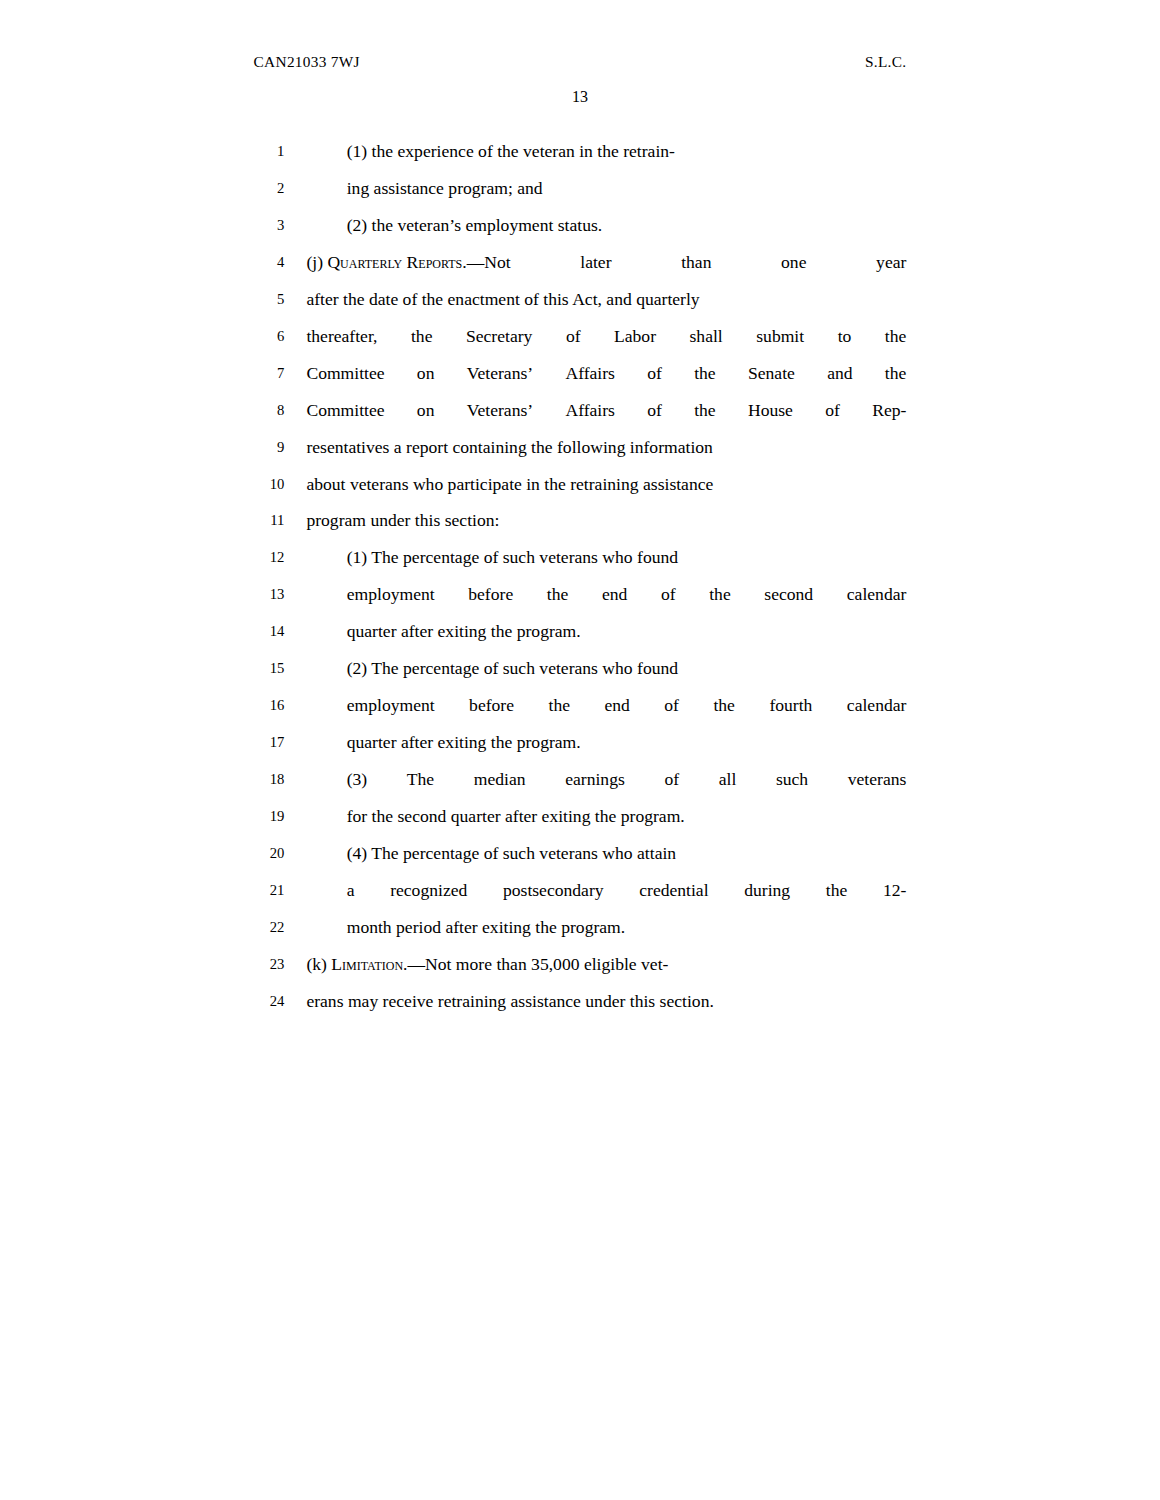CAN21033 7WJ S.L.C.
13
(1) the experience of the veteran in the retrain-
ing assistance program; and
(2) the veteran’s employment status.
(j) Quarterly Reports.—Not later than one year
after the date of the enactment of this Act, and quarterly
thereafter, the Secretary of Labor shall submit to the
Committee on Veterans’Affairs of the Senate and the
Committee on Veterans’Affairs of the House of Rep-
resentatives a report containing the following information
about veterans who participate in the retraining assistance
program under this section:
(1) The percentage of such veterans who found
employment before the end of the second calendar
quarter after exiting the program.
(2) The percentage of such veterans who found
employment before the end of the fourth calendar
quarter after exiting the program.
(3) The median earnings of all such veterans
for the second quarter after exiting the program.
(4) The percentage of such veterans who attain
arecognized postsecondary credential during the 12-
month period after exiting the program.
(k) Limitation.—Not more than 35,000 eligible vet-
erans may receive retraining assistance under this section.